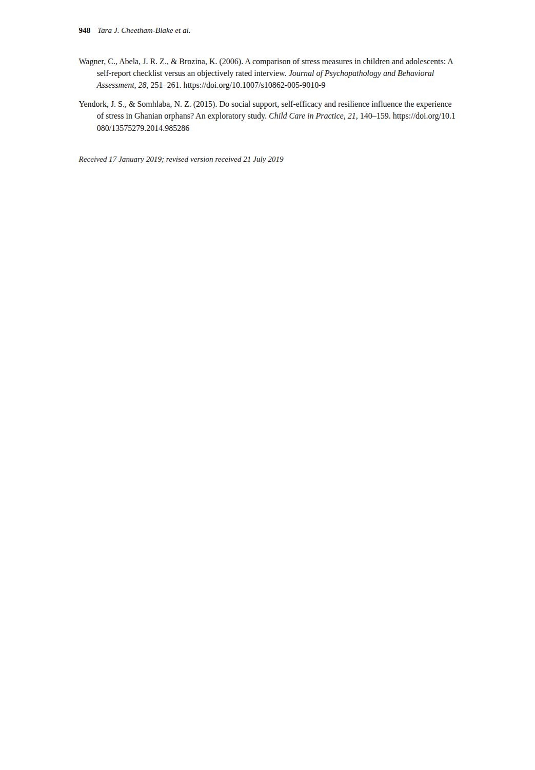948 Tara J. Cheetham-Blake et al.
Wagner, C., Abela, J. R. Z., & Brozina, K. (2006). A comparison of stress measures in children and adolescents: A self-report checklist versus an objectively rated interview. Journal of Psychopathology and Behavioral Assessment, 28, 251–261. https://doi.org/10.1007/s10862-005-9010-9
Yendork, J. S., & Somhlaba, N. Z. (2015). Do social support, self-efficacy and resilience influence the experience of stress in Ghanian orphans? An exploratory study. Child Care in Practice, 21, 140–159. https://doi.org/10.1080/13575279.2014.985286
Received 17 January 2019; revised version received 21 July 2019